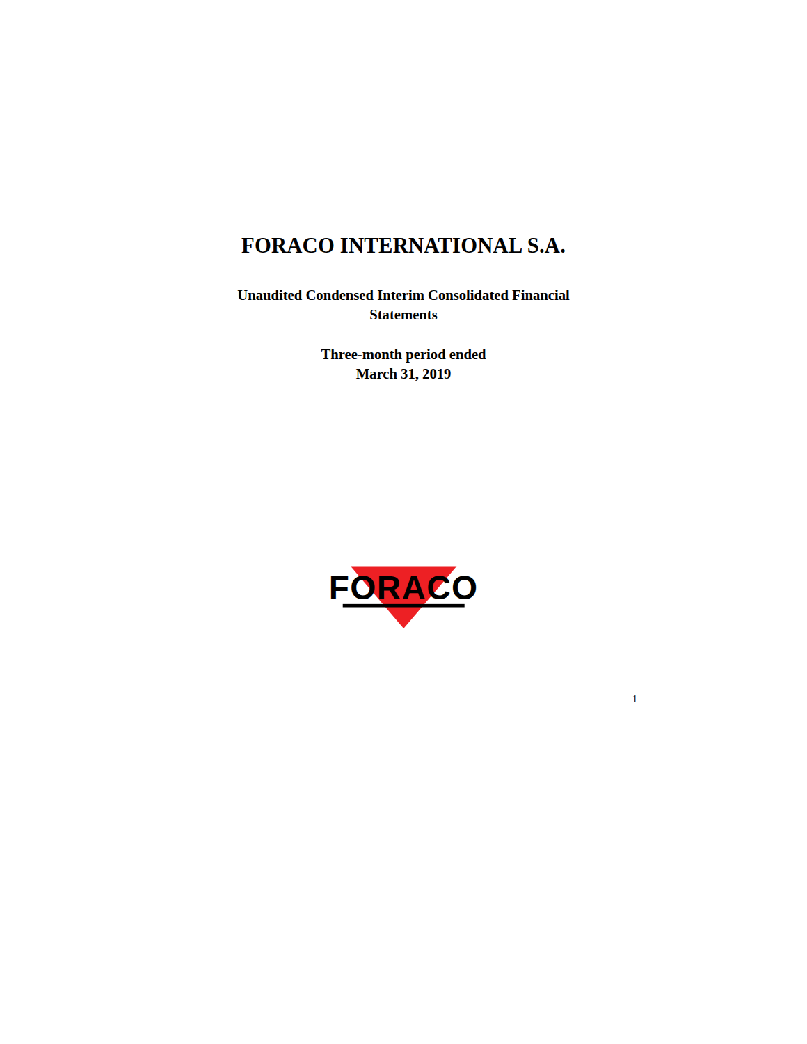FORACO INTERNATIONAL S.A.
Unaudited Condensed Interim Consolidated Financial
Statements
Three-month period ended
March 31, 2019
FORACO
1